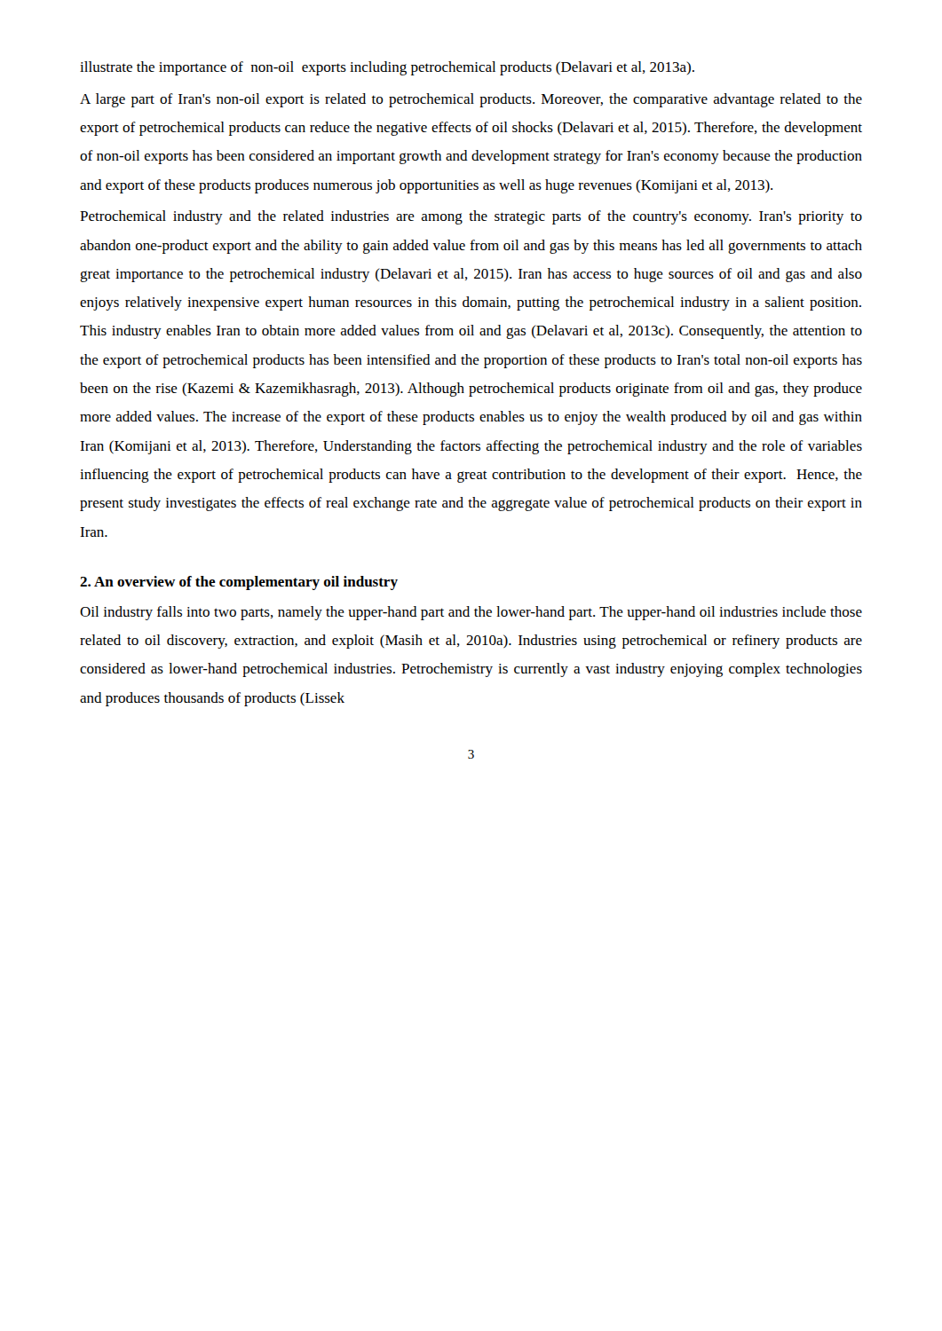illustrate the importance of non-oil exports including petrochemical products (Delavari et al, 2013a).
A large part of Iran's non-oil export is related to petrochemical products. Moreover, the comparative advantage related to the export of petrochemical products can reduce the negative effects of oil shocks (Delavari et al, 2015). Therefore, the development of non-oil exports has been considered an important growth and development strategy for Iran's economy because the production and export of these products produces numerous job opportunities as well as huge revenues (Komijani et al, 2013).
Petrochemical industry and the related industries are among the strategic parts of the country's economy. Iran's priority to abandon one-product export and the ability to gain added value from oil and gas by this means has led all governments to attach great importance to the petrochemical industry (Delavari et al, 2015). Iran has access to huge sources of oil and gas and also enjoys relatively inexpensive expert human resources in this domain, putting the petrochemical industry in a salient position. This industry enables Iran to obtain more added values from oil and gas (Delavari et al, 2013c). Consequently, the attention to the export of petrochemical products has been intensified and the proportion of these products to Iran's total non-oil exports has been on the rise (Kazemi & Kazemikhasragh, 2013). Although petrochemical products originate from oil and gas, they produce more added values. The increase of the export of these products enables us to enjoy the wealth produced by oil and gas within Iran (Komijani et al, 2013). Therefore, Understanding the factors affecting the petrochemical industry and the role of variables influencing the export of petrochemical products can have a great contribution to the development of their export. Hence, the present study investigates the effects of real exchange rate and the aggregate value of petrochemical products on their export in Iran.
2. An overview of the complementary oil industry
Oil industry falls into two parts, namely the upper-hand part and the lower-hand part. The upper-hand oil industries include those related to oil discovery, extraction, and exploit (Masih et al, 2010a). Industries using petrochemical or refinery products are considered as lower-hand petrochemical industries. Petrochemistry is currently a vast industry enjoying complex technologies and produces thousands of products (Lissek
3